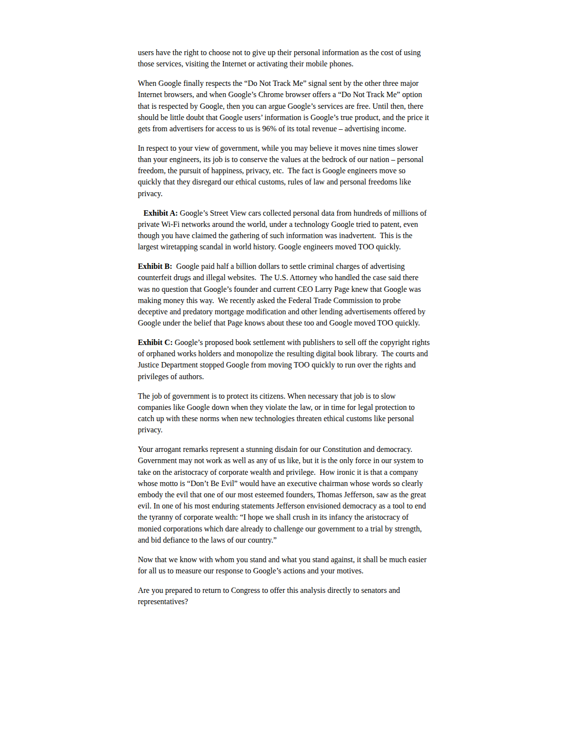users have the right to choose not to give up their personal information as the cost of using those services, visiting the Internet or activating their mobile phones.
When Google finally respects the “Do Not Track Me” signal sent by the other three major Internet browsers, and when Google’s Chrome browser offers a “Do Not Track Me” option that is respected by Google, then you can argue Google’s services are free. Until then, there should be little doubt that Google users’ information is Google’s true product, and the price it gets from advertisers for access to us is 96% of its total revenue – advertising income.
In respect to your view of government, while you may believe it moves nine times slower than your engineers, its job is to conserve the values at the bedrock of our nation – personal freedom, the pursuit of happiness, privacy, etc. The fact is Google engineers move so quickly that they disregard our ethical customs, rules of law and personal freedoms like privacy.
Exhibit A: Google’s Street View cars collected personal data from hundreds of millions of private Wi-Fi networks around the world, under a technology Google tried to patent, even though you have claimed the gathering of such information was inadvertent. This is the largest wiretapping scandal in world history. Google engineers moved TOO quickly.
Exhibit B: Google paid half a billion dollars to settle criminal charges of advertising counterfeit drugs and illegal websites. The U.S. Attorney who handled the case said there was no question that Google’s founder and current CEO Larry Page knew that Google was making money this way. We recently asked the Federal Trade Commission to probe deceptive and predatory mortgage modification and other lending advertisements offered by Google under the belief that Page knows about these too and Google moved TOO quickly.
Exhibit C: Google’s proposed book settlement with publishers to sell off the copyright rights of orphaned works holders and monopolize the resulting digital book library. The courts and Justice Department stopped Google from moving TOO quickly to run over the rights and privileges of authors.
The job of government is to protect its citizens. When necessary that job is to slow companies like Google down when they violate the law, or in time for legal protection to catch up with these norms when new technologies threaten ethical customs like personal privacy.
Your arrogant remarks represent a stunning disdain for our Constitution and democracy. Government may not work as well as any of us like, but it is the only force in our system to take on the aristocracy of corporate wealth and privilege. How ironic it is that a company whose motto is “Don’t Be Evil” would have an executive chairman whose words so clearly embody the evil that one of our most esteemed founders, Thomas Jefferson, saw as the great evil. In one of his most enduring statements Jefferson envisioned democracy as a tool to end the tyranny of corporate wealth: “I hope we shall crush in its infancy the aristocracy of monied corporations which dare already to challenge our government to a trial by strength, and bid defiance to the laws of our country.”
Now that we know with whom you stand and what you stand against, it shall be much easier for all us to measure our response to Google’s actions and your motives.
Are you prepared to return to Congress to offer this analysis directly to senators and representatives?